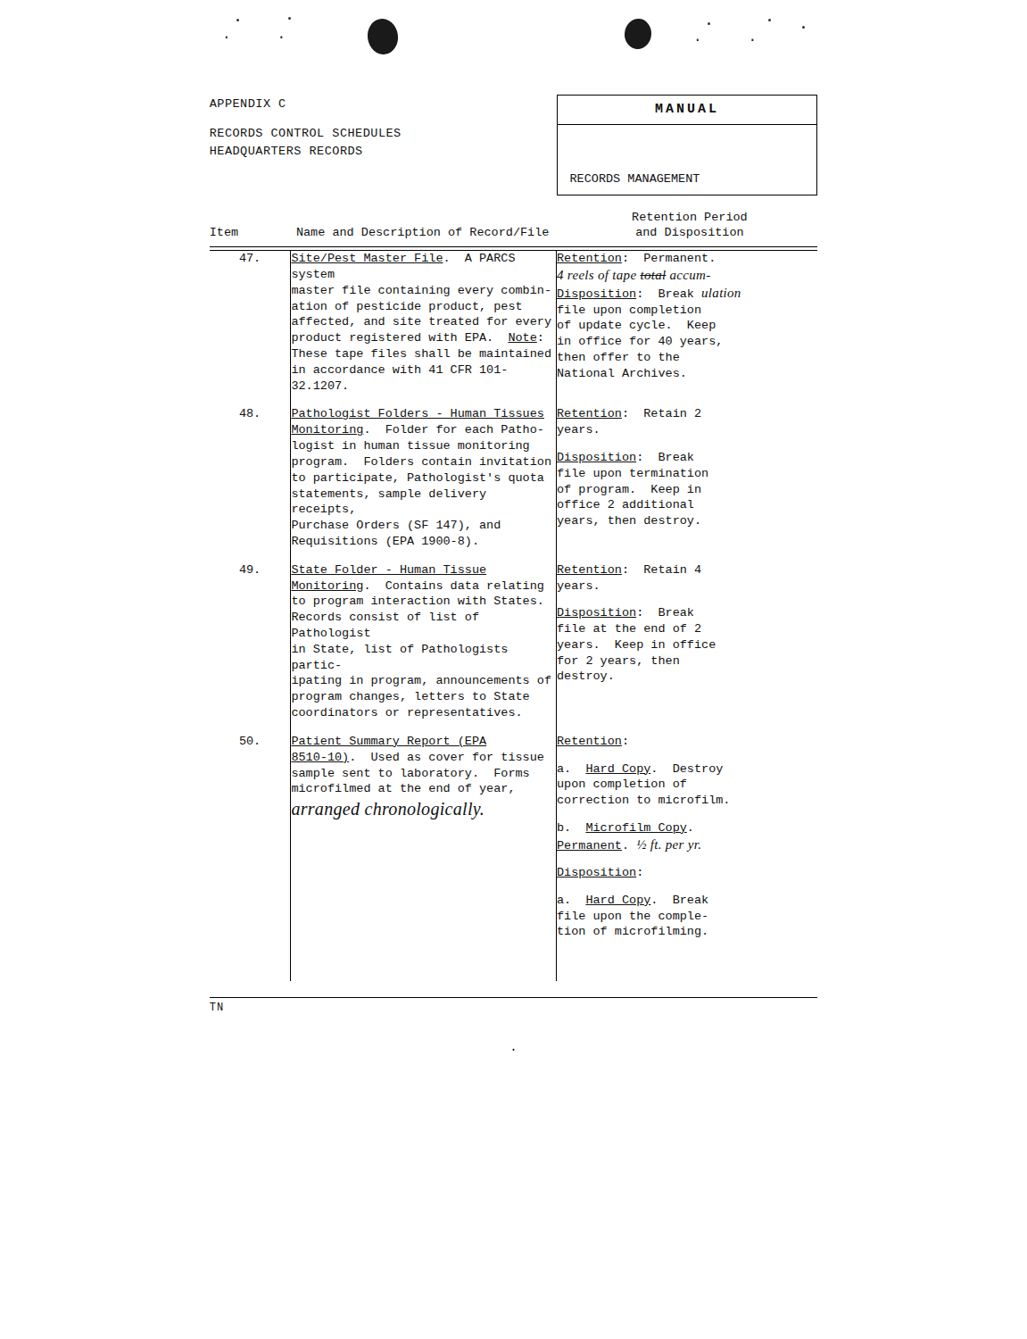. .
. .
APPENDIX C
RECORDS CONTROL SCHEDULES
HEADQUARTERS RECORDS
MANUAL
RECORDS MANAGEMENT
Item
Name and Description of Record/File
Retention Period and Disposition
| 47. | Site/Pest Master File . A PARCS system master file containing every combin- ation of pesticide product, pest affected, and site treated for every product registered with EPA. Note : These tape files shall be maintained in accordance with 41 CFR 101-32.1207. | Retention : Permanent. 4 reels of tape total accum- Disposition : Break ulation file upon completion of update cycle. Keep in office for 40 years, then offer to the National Archives. |
| 48. | Pathologist Folders - Human Tissues Monitoring . Folder for each Patho- logist in human tissue monitoring program. Folders contain invitation to participate, Pathologist's quota statements, sample delivery receipts, Purchase Orders (SF 147), and Requisitions (EPA 1900-8). | Retention : Retain 2 years. Disposition : Break file upon termination of program. Keep in office 2 additional years, then destroy. |
| 49. | State Folder - Human Tissue Monitoring . Contains data relating to program interaction with States. Records consist of list of Pathologist in State, list of Pathologists partic- ipating in program, announcements of program changes, letters to State coordinators or representatives. | Retention : Retain 4 years. Disposition : Break file at the end of 2 years. Keep in office for 2 years, then destroy. |
| 50. | Patient Summary Report (EPA 8510-10) . Used as cover for tissue sample sent to laboratory. Forms microfilmed at the end of year, arranged chronologically. | Retention : a. Hard Copy . Destroy upon completion of correction to microfilm. b. Microfilm Copy . Permanent . ½ ft. per yr. Disposition : a. Hard Copy . Break file upon the comple- tion of microfilming. |
TN
.